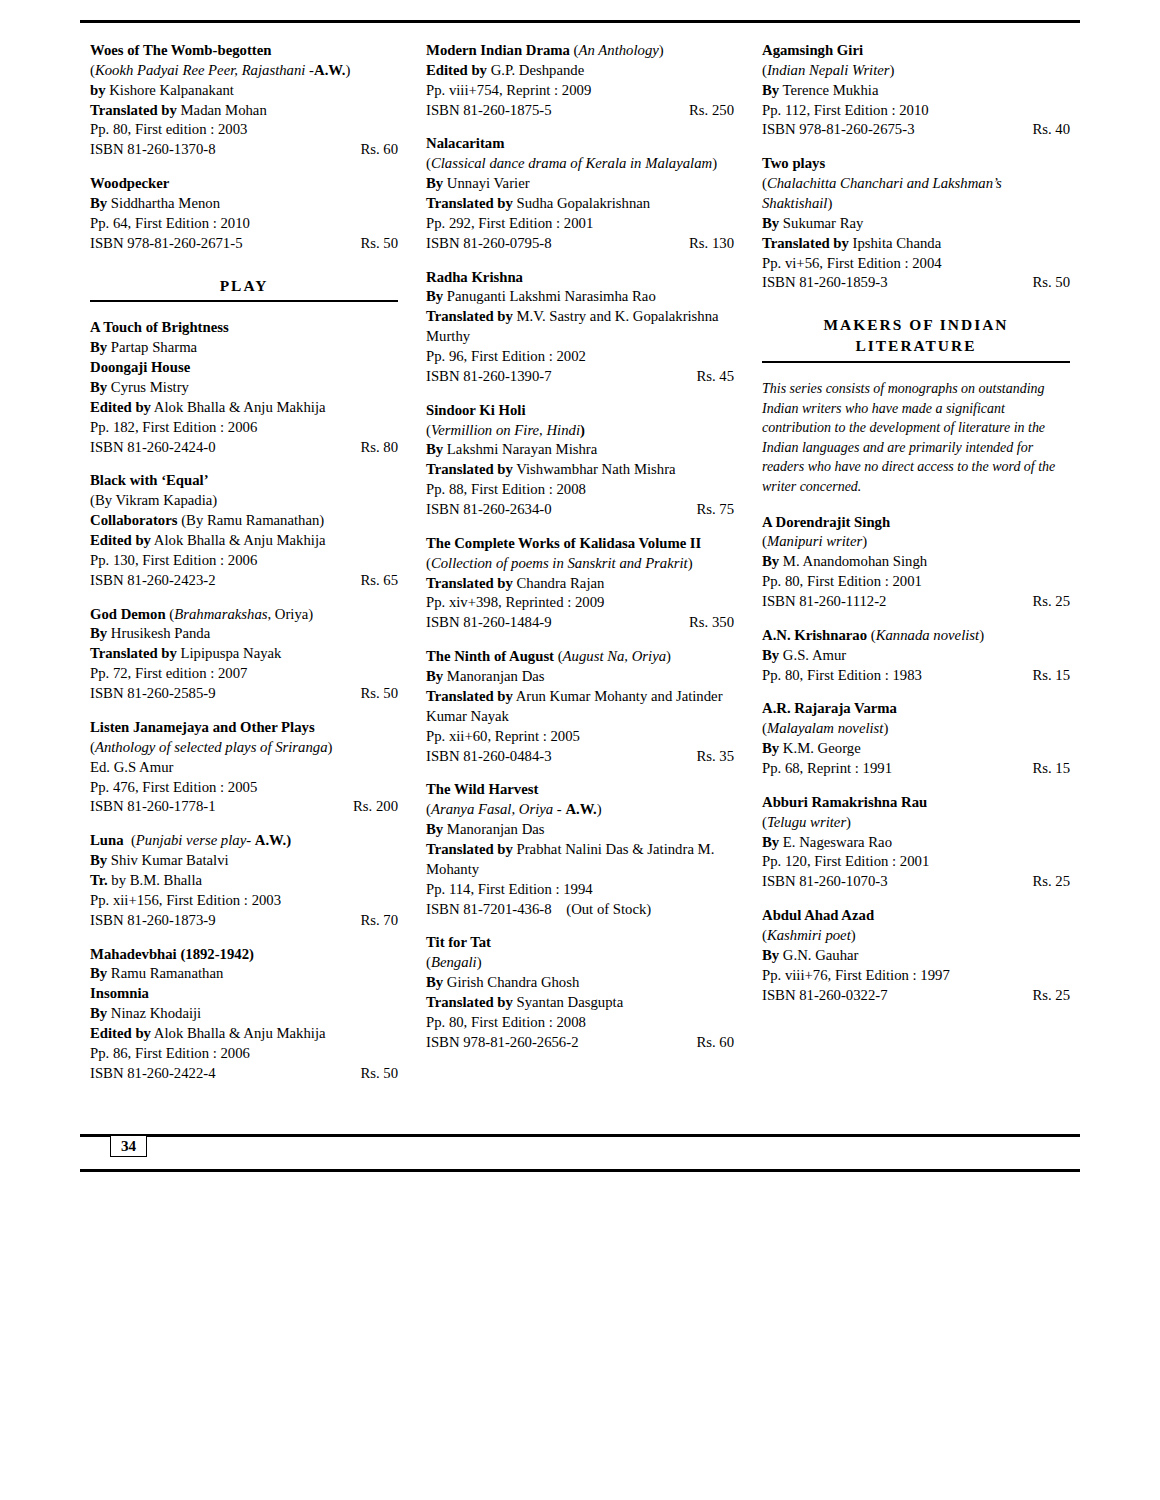Woes of The Womb-begotten
(Kookh Padyai Ree Peer, Rajasthani -A.W.)
by Kishore Kalpanakant
Translated by Madan Mohan
Pp. 80, First edition : 2003
ISBN 81-260-1370-8 Rs. 60
Woodpecker
By Siddhartha Menon
Pp. 64, First Edition : 2010
ISBN 978-81-260-2671-5 Rs. 50
PLAY
A Touch of Brightness
By Partap Sharma
Doongaji House
By Cyrus Mistry
Edited by Alok Bhalla & Anju Makhija
Pp. 182, First Edition : 2006
ISBN 81-260-2424-0 Rs. 80
Black with ‘Equal’
(By Vikram Kapadia)
Collaborators (By Ramu Ramanathan)
Edited by Alok Bhalla & Anju Makhija
Pp. 130, First Edition : 2006
ISBN 81-260-2423-2 Rs. 65
God Demon (Brahmarakshas, Oriya)
By Hrusikesh Panda
Translated by Lipipuspa Nayak
Pp. 72, First edition : 2007
ISBN 81-260-2585-9 Rs. 50
Listen Janamejaya and Other Plays
(Anthology of selected plays of Sriranga)
Ed. G.S Amur
Pp. 476, First Edition : 2005
ISBN 81-260-1778-1 Rs. 200
Luna (Punjabi verse play- A.W.)
By Shiv Kumar Batalvi
Tr. by B.M. Bhalla
Pp. xii+156, First Edition : 2003
ISBN 81-260-1873-9 Rs. 70
Mahadevbhai (1892-1942)
By Ramu Ramanathan
Insomnia
By Ninaz Khodaiji
Edited by Alok Bhalla & Anju Makhija
Pp. 86, First Edition : 2006
ISBN 81-260-2422-4 Rs. 50
Modern Indian Drama (An Anthology)
Edited by G.P. Deshpande
Pp. viii+754, Reprint : 2009
ISBN 81-260-1875-5 Rs. 250
Nalacaritam
(Classical dance drama of Kerala in Malayalam)
By Unnayi Varier
Translated by Sudha Gopalakrishnan
Pp. 292, First Edition : 2001
ISBN 81-260-0795-8 Rs. 130
Radha Krishna
By Panuganti Lakshmi Narasimha Rao
Translated by M.V. Sastry and K. Gopalakrishna Murthy
Pp. 96, First Edition : 2002
ISBN 81-260-1390-7 Rs. 45
Sindoor Ki Holi
(Vermillion on Fire, Hindi)
By Lakshmi Narayan Mishra
Translated by Vishwambhar Nath Mishra
Pp. 88, First Edition : 2008
ISBN 81-260-2634-0 Rs. 75
The Complete Works of Kalidasa Volume II
(Collection of poems in Sanskrit and Prakrit)
Translated by Chandra Rajan
Pp. xiv+398, Reprinted : 2009
ISBN 81-260-1484-9 Rs. 350
The Ninth of August (August Na, Oriya)
By Manoranjan Das
Translated by Arun Kumar Mohanty and Jatinder Kumar Nayak
Pp. xii+60, Reprint : 2005
ISBN 81-260-0484-3 Rs. 35
The Wild Harvest
(Aranya Fasal, Oriya - A.W.)
By Manoranjan Das
Translated by Prabhat Nalini Das & Jatindra M. Mohanty
Pp. 114, First Edition : 1994
ISBN 81-7201-436-8 (Out of Stock)
Tit for Tat
(Bengali)
By Girish Chandra Ghosh
Translated by Syantan Dasgupta
Pp. 80, First Edition : 2008
ISBN 978-81-260-2656-2 Rs. 60
Agamsingh Giri
(Indian Nepali Writer)
By Terence Mukhia
Pp. 112, First Edition : 2010
ISBN 978-81-260-2675-3 Rs. 40
Two plays
(Chalachitta Chanchari and Lakshman’s Shaktishail)
By Sukumar Ray
Translated by Ipshita Chanda
Pp. vi+56, First Edition : 2004
ISBN 81-260-1859-3 Rs. 50
MAKERS OF INDIAN
LITERATURE
This series consists of monographs on outstanding Indian writers who have made a significant contribution to the development of literature in the Indian languages and are primarily intended for readers who have no direct access to the word of the writer concerned.
A Dorendrajit Singh
(Manipuri writer)
By M. Anandomohan Singh
Pp. 80, First Edition : 2001
ISBN 81-260-1112-2 Rs. 25
A.N. Krishnarao (Kannada novelist)
By G.S. Amur
Pp. 80, First Edition : 1983 Rs. 15
A.R. Rajaraja Varma
(Malayalam novelist)
By K.M. George
Pp. 68, Reprint : 1991 Rs. 15
Abburi Ramakrishna Rau
(Telugu writer)
By E. Nageswara Rao
Pp. 120, First Edition : 2001
ISBN 81-260-1070-3 Rs. 25
Abdul Ahad Azad
(Kashmiri poet)
By G.N. Gauhar
Pp. viii+76, First Edition : 1997
ISBN 81-260-0322-7 Rs. 25
34